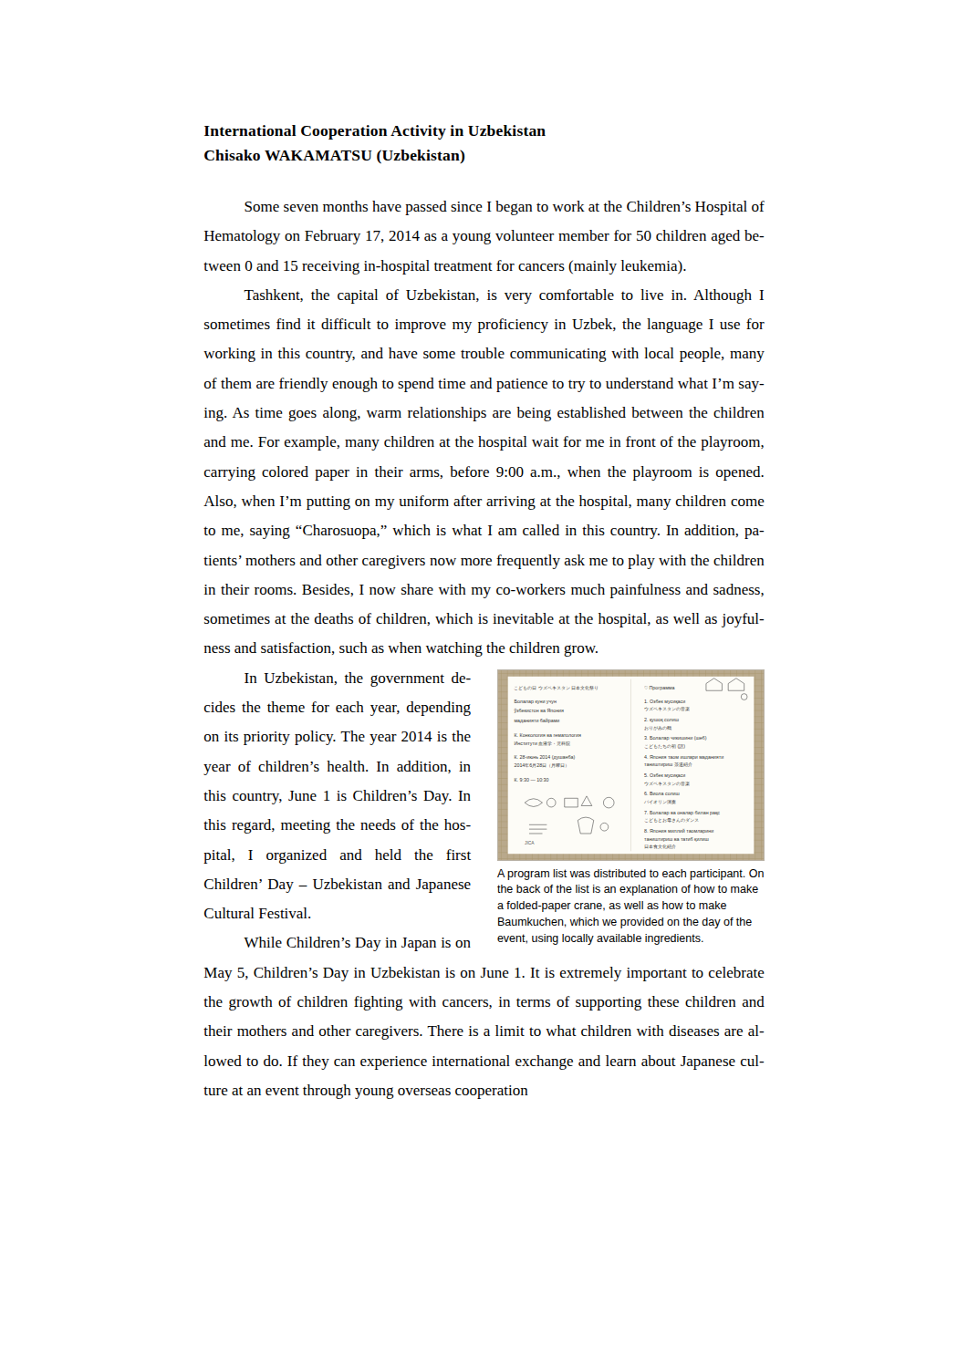International Cooperation Activity in Uzbekistan Chisako WAKAMATSU (Uzbekistan)
Some seven months have passed since I began to work at the Children’s Hospital of Hematology on February 17, 2014 as a young volunteer member for 50 children aged between 0 and 15 receiving in-hospital treatment for cancers (mainly leukemia).
Tashkent, the capital of Uzbekistan, is very comfortable to live in. Although I sometimes find it difficult to improve my proficiency in Uzbek, the language I use for working in this country, and have some trouble communicating with local people, many of them are friendly enough to spend time and patience to try to understand what I’m saying. As time goes along, warm relationships are being established between the children and me. For example, many children at the hospital wait for me in front of the playroom, carrying colored paper in their arms, before 9:00 a.m., when the playroom is opened. Also, when I’m putting on my uniform after arriving at the hospital, many children come to me, saying “Charosuopa,” which is what I am called in this country. In addition, patients’ mothers and other caregivers now more frequently ask me to play with the children in their rooms. Besides, I now share with my co-workers much painfulness and sadness, sometimes at the deaths of children, which is inevitable at the hospital, as well as joyfulness and satisfaction, such as when watching the children grow.
A program list was distributed to each participant. On the back of the list is an explanation of how to make a folded-paper crane, as well as how to make Baumkuchen, which we provided on the day of the event, using locally available ingredients.
In Uzbekistan, the government decides the theme for each year, depending on its priority policy. The year 2014 is the year of children’s health. In addition, in this country, June 1 is Children’s Day. In this regard, meeting the needs of the hospital, I organized and held the first Children’ Day – Uzbekistan and Japanese Cultural Festival.
While Children’s Day in Japan is on May 5, Children’s Day in Uzbekistan is on June 1. It is extremely important to celebrate the growth of children fighting with cancers, in terms of supporting these children and their mothers and other caregivers. There is a limit to what children with diseases are allowed to do. If they can experience international exchange and learn about Japanese culture at an event through young overseas cooperation